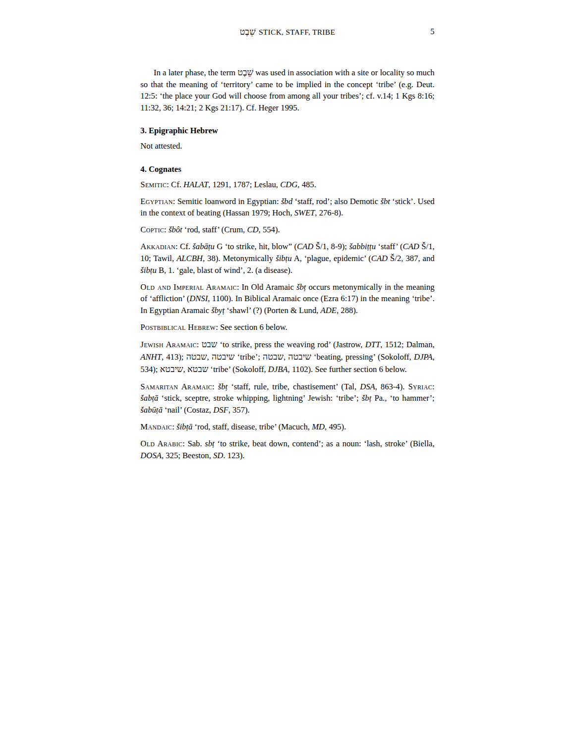שֵׁבֶט STICK, STAFF, TRIBE 5
In a later phase, the term שֵׁבֶט was used in association with a site or locality so much so that the meaning of ‘territory’ came to be implied in the concept ‘tribe’ (e.g. Deut. 12:5: ‘the place your God will choose from among all your tribes’; cf. v.14; 1 Kgs 8:16; 11:32, 36; 14:21; 2 Kgs 21:17). Cf. Heger 1995.
3. Epigraphic Hebrew
Not attested.
4. Cognates
Semitic: Cf. HALAT, 1291, 1787; Leslau, CDG, 485.
Egyptian: Semitic loanword in Egyptian: šbd ‘staff, rod’; also Demotic šbt ‘stick’. Used in the context of beating (Hassan 1979; Hoch, SWET, 276-8).
Coptic: šbôt ‘rod, staff’ (Crum, CD, 554).
Akkadian: Cf. šabāṭu G ‘to strike, hit, blow” (CAD Š/1, 8-9); šabbiṭṭu ‘staff’ (CAD Š/1, 10; Tawil, ALCBH, 38). Metonymically šibṭu A, ‘plague, epidemic’ (CAD Š/2, 387, and šibṭu B, 1. ‘gale, blast of wind’, 2. (a disease).
Old and Imperial Aramaic: In Old Aramaic šbṭ occurs metonymically in the meaning of ‘affliction’ (DNSI, 1100). In Biblical Aramaic once (Ezra 6:17) in the meaning ‘tribe’. In Egyptian Aramaic šbyṭ ‘shawl’ (?) (Porten & Lund, ADE, 288).
Postbiblical Hebrew: See section 6 below.
Jewish Aramaic: שבט ‘to strike, press the weaving rod’ (Jastrow, DTT, 1512; Dalman, ANHT, 413); שבטה, שיבטה ‘tribe’; שבטה, שיבטה ‘beating, pressing’ (Sokoloff, DJPA, 534); שיבטא, שבטא ‘tribe’ (Sokoloff, DJBA, 1102). See further section 6 below.
Samaritan Aramaic: šbṭ ‘staff, rule, tribe, chastisement’ (Tal, DSA, 863-4). Syriac: šabṭā ‘stick, sceptre, stroke whipping, lightning’ Jewish: ‘tribe’; šbṭ Pa., ‘to hammer’; šabūṭā ‘nail’ (Costaz, DSF, 357).
Mandaic: šibṭā ‘rod, staff, disease, tribe’ (Macuch, MD, 495).
Old Arabic: Sab. sbṭ ‘to strike, beat down, contend’; as a noun: ‘lash, stroke’ (Biella, DOSA, 325; Beeston, SD. 123).